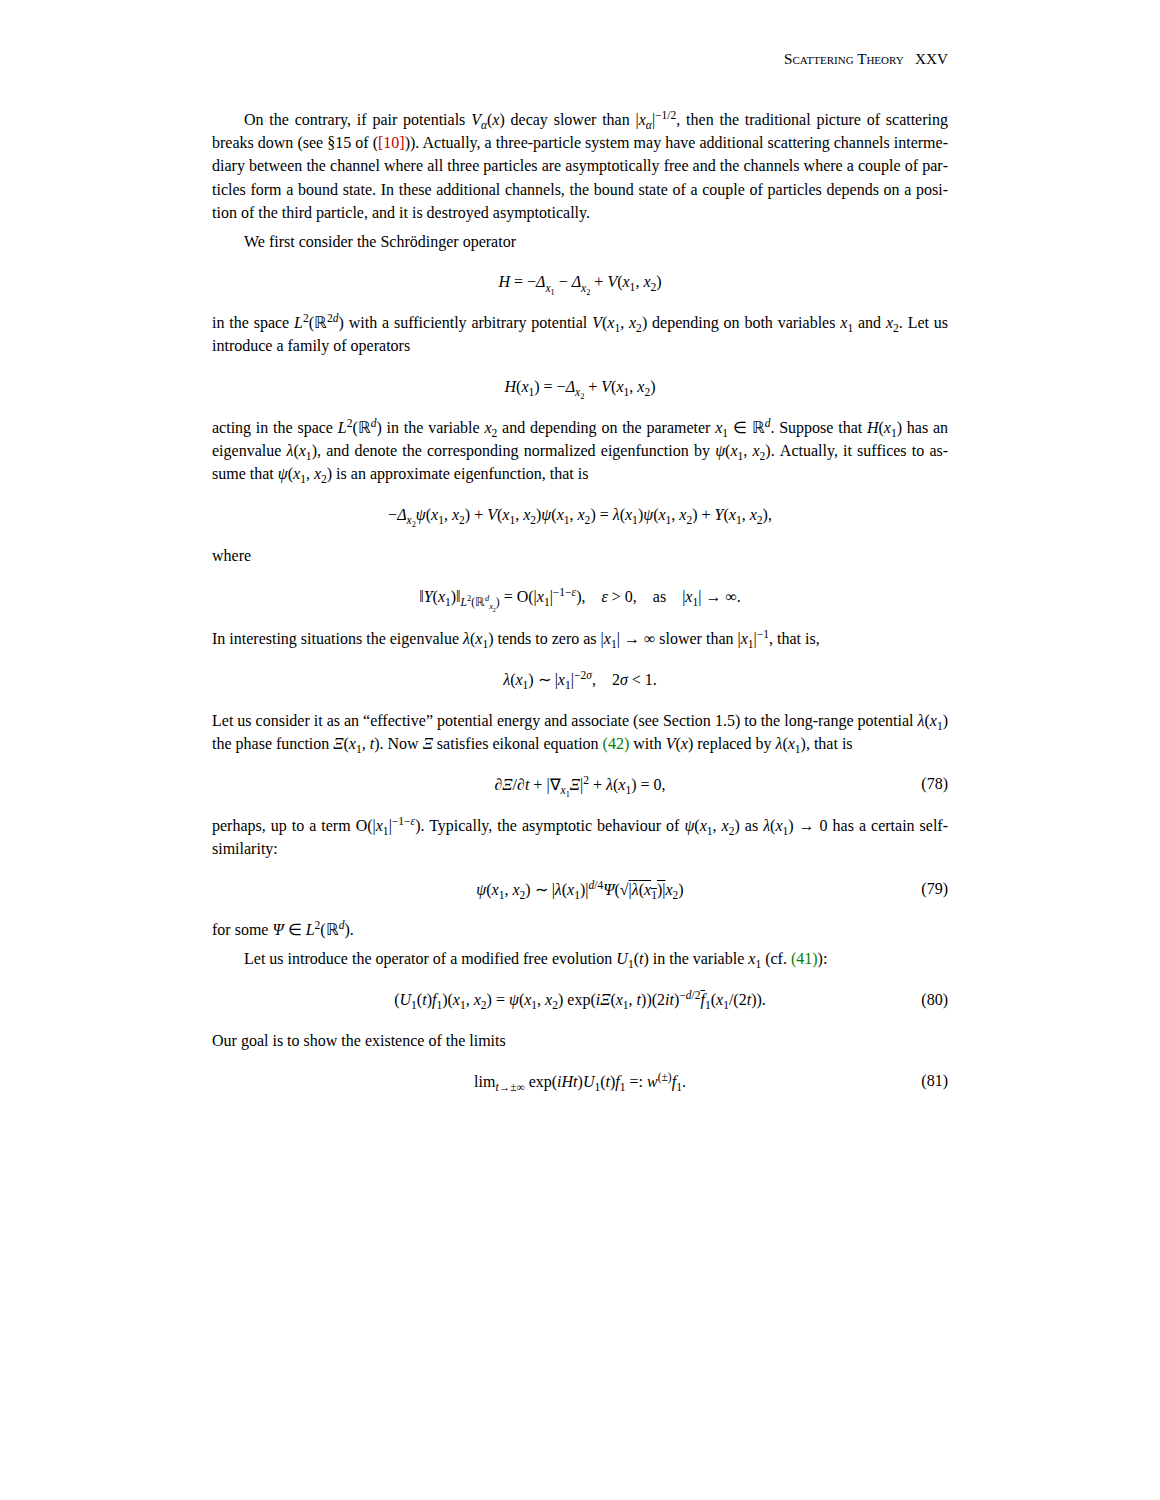Scattering Theory XXV
On the contrary, if pair potentials Vα(x) decay slower than |xα|−1/2, then the traditional picture of scattering breaks down (see §15 of ([10])). Actually, a three-particle system may have additional scattering channels intermediary between the channel where all three particles are asymptotically free and the channels where a couple of particles form a bound state. In these additional channels, the bound state of a couple of particles depends on a position of the third particle, and it is destroyed asymptotically.
We first consider the Schrödinger operator
H = −Δx1 − Δx2 + V(x1, x2)
in the space L2(ℝ2d) with a sufficiently arbitrary potential V(x1, x2) depending on both variables x1 and x2. Let us introduce a family of operators
H(x1) = −Δx2 + V(x1, x2)
acting in the space L2(ℝd) in the variable x2 and depending on the parameter x1 ∈ ℝd. Suppose that H(x1) has an eigenvalue λ(x1), and denote the corresponding normalized eigenfunction by ψ(x1, x2). Actually, it suffices to assume that ψ(x1, x2) is an approximate eigenfunction, that is
−Δx2ψ(x1, x2) + V(x1, x2)ψ(x1, x2) = λ(x1)ψ(x1, x2) + Y(x1, x2),
where
‖Y(x1)‖L2(ℝdx2) = O(|x1|−1−ε), ε > 0, as |x1| → ∞.
In interesting situations the eigenvalue λ(x1) tends to zero as |x1| → ∞ slower than |x1|−1, that is,
λ(x1) ∼ |x1|−2σ, 2σ < 1.
Let us consider it as an “effective” potential energy and associate (see Section 1.5) to the long-range potential λ(x1) the phase function Ξ(x1, t). Now Ξ satisfies eikonal equation (42) with V(x) replaced by λ(x1), that is
∂Ξ/∂t + |∇x1Ξ|2 + λ(x1) = 0, (78)
perhaps, up to a term O(|x1|−1−ε). Typically, the asymptotic behaviour of ψ(x1, x2) as λ(x1) → 0 has a certain self-similarity:
ψ(x1, x2) ∼ |λ(x1)|d/4Ψ(√|λ(x1)|x2) (79)
for some Ψ ∈ L2(ℝd).
Let us introduce the operator of a modified free evolution U1(t) in the variable x1 (cf. (41)):
(U1(t)f1)(x1, x2) = ψ(x1, x2) exp(iΞ(x1, t))(2it)−d/2f1(x1/(2t)). (80)
Our goal is to show the existence of the limits
limt→±∞ exp(iHt)U1(t)f1 =: w(±)f1. (81)